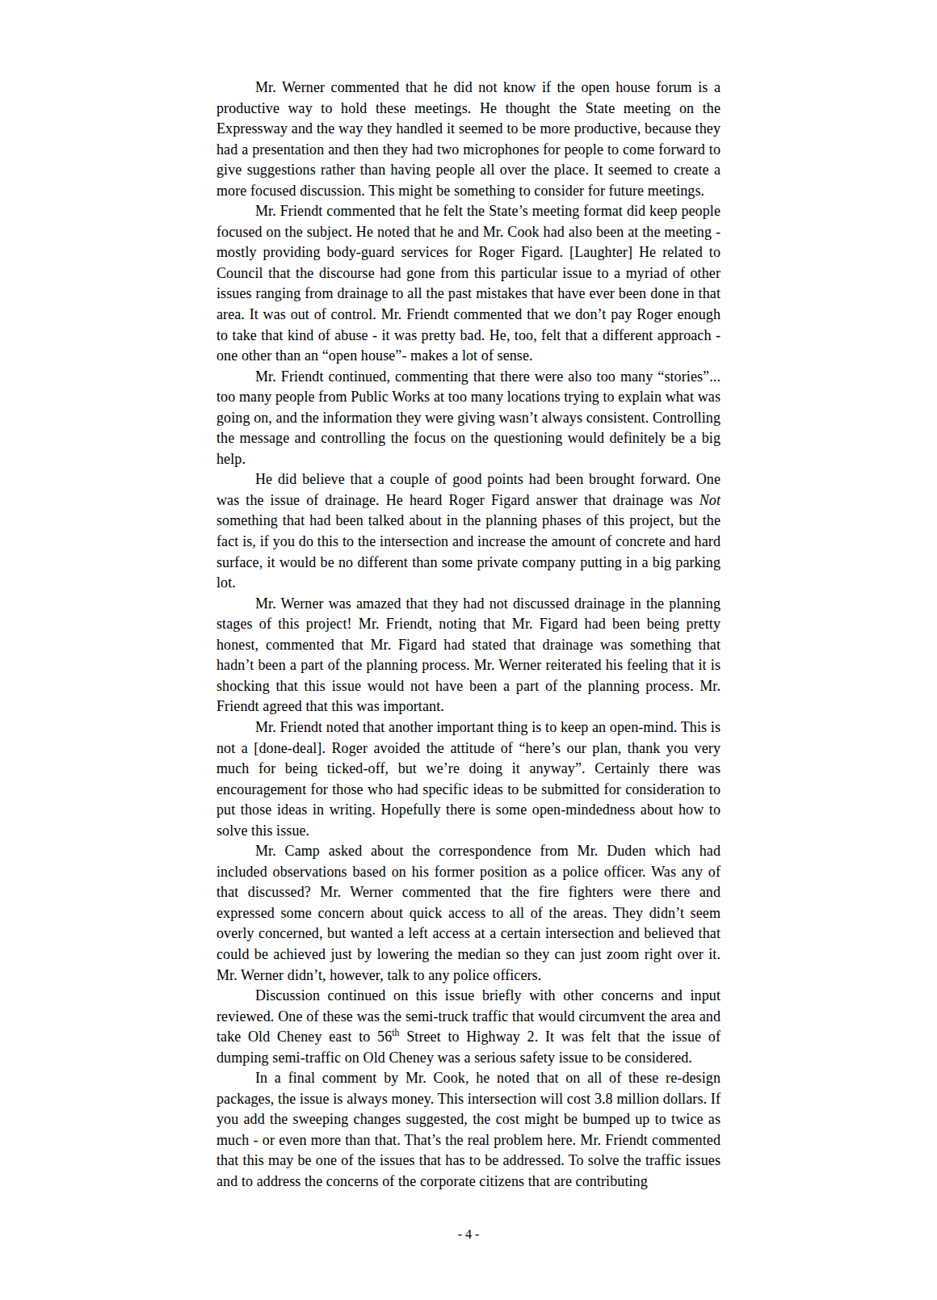Mr. Werner commented that he did not know if the open house forum is a productive way to hold these meetings. He thought the State meeting on the Expressway and the way they handled it seemed to be more productive, because they had a presentation and then they had two microphones for people to come forward to give suggestions rather than having people all over the place. It seemed to create a more focused discussion. This might be something to consider for future meetings.
Mr. Friendt commented that he felt the State’s meeting format did keep people focused on the subject. He noted that he and Mr. Cook had also been at the meeting - mostly providing body-guard services for Roger Figard. [Laughter] He related to Council that the discourse had gone from this particular issue to a myriad of other issues ranging from drainage to all the past mistakes that have ever been done in that area. It was out of control. Mr. Friendt commented that we don’t pay Roger enough to take that kind of abuse - it was pretty bad. He, too, felt that a different approach -one other than an “open house”- makes a lot of sense.
Mr. Friendt continued, commenting that there were also too many “stories”... too many people from Public Works at too many locations trying to explain what was going on, and the information they were giving wasn’t always consistent. Controlling the message and controlling the focus on the questioning would definitely be a big help.
He did believe that a couple of good points had been brought forward. One was the issue of drainage. He heard Roger Figard answer that drainage was Not something that had been talked about in the planning phases of this project, but the fact is, if you do this to the intersection and increase the amount of concrete and hard surface, it would be no different than some private company putting in a big parking lot.
Mr. Werner was amazed that they had not discussed drainage in the planning stages of this project! Mr. Friendt, noting that Mr. Figard had been being pretty honest, commented that Mr. Figard had stated that drainage was something that hadn’t been a part of the planning process. Mr. Werner reiterated his feeling that it is shocking that this issue would not have been a part of the planning process. Mr. Friendt agreed that this was important.
Mr. Friendt noted that another important thing is to keep an open-mind. This is not a [done-deal]. Roger avoided the attitude of “here’s our plan, thank you very much for being ticked-off, but we’re doing it anyway”. Certainly there was encouragement for those who had specific ideas to be submitted for consideration to put those ideas in writing. Hopefully there is some open-mindedness about how to solve this issue.
Mr. Camp asked about the correspondence from Mr. Duden which had included observations based on his former position as a police officer. Was any of that discussed? Mr. Werner commented that the fire fighters were there and expressed some concern about quick access to all of the areas. They didn’t seem overly concerned, but wanted a left access at a certain intersection and believed that could be achieved just by lowering the median so they can just zoom right over it. Mr. Werner didn’t, however, talk to any police officers.
Discussion continued on this issue briefly with other concerns and input reviewed. One of these was the semi-truck traffic that would circumvent the area and take Old Cheney east to 56th Street to Highway 2. It was felt that the issue of dumping semi-traffic on Old Cheney was a serious safety issue to be considered.
In a final comment by Mr. Cook, he noted that on all of these re-design packages, the issue is always money. This intersection will cost 3.8 million dollars. If you add the sweeping changes suggested, the cost might be bumped up to twice as much - or even more than that. That’s the real problem here. Mr. Friendt commented that this may be one of the issues that has to be addressed. To solve the traffic issues and to address the concerns of the corporate citizens that are contributing
- 4 -